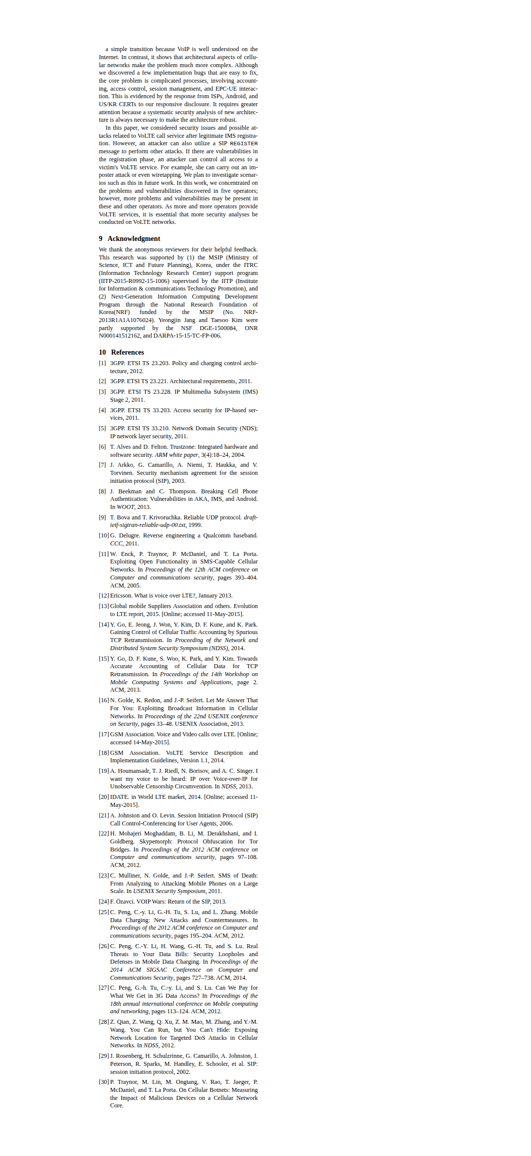a simple transition because VoIP is well understood on the Internet. In contrast, it shows that architectural aspects of cellular networks make the problem much more complex. Although we discovered a few implementation bugs that are easy to fix, the core problem is complicated processes, involving accounting, access control, session management, and EPC-UE interaction. This is evidenced by the response from ISPs, Android, and US/KR CERTs to our responsive disclosure. It requires greater attention because a systematic security analysis of new architecture is always necessary to make the architecture robust.
In this paper, we considered security issues and possible attacks related to VoLTE call service after legitimate IMS registration. However, an attacker can also utilize a SIP REGISTER message to perform other attacks. If there are vulnerabilities in the registration phase, an attacker can control all access to a victim's VoLTE service. For example, she can carry out an imposter attack or even wiretapping. We plan to investigate scenarios such as this in future work. In this work, we concentrated on the problems and vulnerabilities discovered in five operators; however, more problems and vulnerabilities may be present in these and other operators. As more and more operators provide VoLTE services, it is essential that more security analyses be conducted on VoLTE networks.
9 Acknowledgment
We thank the anonymous reviewers for their helpful feedback. This research was supported by (1) the MSIP (Ministry of Science, ICT and Future Planning), Korea, under the ITRC (Information Technology Research Center) support program (IITP-2015-R0992-15-1006) supervised by the IITP (Institute for Information & communications Technology Promotion), and (2) Next-Generation Information Computing Development Program through the National Research Foundation of Korea(NRF) funded by the MSIP (No. NRF-2013R1A1A1076024). Yeongjin Jang and Taesoo Kim were partly supported by the NSF DGE-1500084, ONR N000141512162, and DARPA-15-15-TC-FP-006.
10 References
[1] 3GPP. ETSI TS 23.203. Policy and charging control architecture, 2012.
[2] 3GPP. ETSI TS 23.221. Architectural requirements, 2011.
[3] 3GPP. ETSI TS 23.228. IP Multimedia Subsystem (IMS) Stage 2, 2011.
[4] 3GPP. ETSI TS 33.203. Access security for IP-based services, 2011.
[5] 3GPP. ETSI TS 33.210. Network Domain Security (NDS); IP network layer security, 2011.
[6] T. Alves and D. Felton. Trustzone: Integrated hardware and software security. ARM white paper, 3(4):18–24, 2004.
[7] J. Arkko, G. Camarillo, A. Niemi, T. Haukka, and V. Torvinen. Security mechanism agreement for the session initiation protocol (SIP), 2003.
[8] J. Beekman and C. Thompson. Breaking Cell Phone Authentication: Vulnerabilities in AKA, IMS, and Android. In WOOT, 2013.
[9] T. Bova and T. Krivoruchka. Reliable UDP protocol. draft-ietf-sigtran-reliable-udp-00.txt, 1999.
[10] G. Delugre. Reverse engineering a Qualcomm baseband. CCC, 2011.
[11] W. Enck, P. Traynor, P. McDaniel, and T. La Porta. Exploiting Open Functionality in SMS-Capable Cellular Networks. In Proceedings of the 12th ACM conference on Computer and communications security, pages 393–404. ACM, 2005.
[12] Ericsson. What is voice over LTE?, January 2013.
[13] Global mobile Suppliers Association and others. Evolution to LTE report, 2015. [Online; accessed 11-May-2015].
[14] Y. Go, E. Jeong, J. Won, Y. Kim, D. F. Kune, and K. Park. Gaining Control of Cellular Traffic Accounting by Spurious TCP Retransmission. In Proceeding of the Network and Distributed System Security Symposium (NDSS), 2014.
[15] Y. Go, D. F. Kune, S. Woo, K. Park, and Y. Kim. Towards Accurate Accounting of Cellular Data for TCP Retransmission. In Proceedings of the 14th Workshop on Mobile Computing Systems and Applications, page 2. ACM, 2013.
[16] N. Golde, K. Redon, and J.-P. Seifert. Let Me Answer That For You: Exploiting Broadcast Information in Cellular Networks. In Proceedings of the 22nd USENIX conference on Security, pages 33–48. USENIX Association, 2013.
[17] GSM Association. Voice and Video calls over LTE. [Online; accessed 14-May-2015].
[18] GSM Association. VoLTE Service Description and Implementation Guidelines, Version 1.1, 2014.
[19] A. Houmansadr, T. J. Riedl, N. Borisov, and A. C. Singer. I want my voice to be heard: IP over Voice-over-IP for Unobservable Censorship Circumvention. In NDSS, 2013.
[20] IDATE. in World LTE market, 2014. [Online; accessed 11-May-2015].
[21] A. Johnston and O. Levin. Session Initiation Protocol (SIP) Call Control-Conferencing for User Agents, 2006.
[22] H. Mohajeri Moghaddam, B. Li, M. Derakhshani, and I. Goldberg. Skypemorph: Protocol Obfuscation for Tor Bridges. In Proceedings of the 2012 ACM conference on Computer and communications security, pages 97–108. ACM, 2012.
[23] C. Mulliner, N. Golde, and J.-P. Seifert. SMS of Death: From Analyzing to Attacking Mobile Phones on a Large Scale. In USENIX Security Symposium, 2011.
[24] F. Özavci. VOIP Wars: Return of the SIP, 2013.
[25] C. Peng, C.-y. Li, G.-H. Tu, S. Lu, and L. Zhang. Mobile Data Charging: New Attacks and Countermeasures. In Proceedings of the 2012 ACM conference on Computer and communications security, pages 195–204. ACM, 2012.
[26] C. Peng, C.-Y. Li, H. Wang, G.-H. Tu, and S. Lu. Real Threats to Your Data Bills: Security Loopholes and Defenses in Mobile Data Charging. In Proceedings of the 2014 ACM SIGSAC Conference on Computer and Communications Security, pages 727–738. ACM, 2014.
[27] C. Peng, G.-h. Tu, C.-y. Li, and S. Lu. Can We Pay for What We Get in 3G Data Access? In Proceedings of the 18th annual international conference on Mobile computing and networking, pages 113–124. ACM, 2012.
[28] Z. Qian, Z. Wang, Q. Xu, Z. M. Mao, M. Zhang, and Y.-M. Wang. You Can Run, but You Can't Hide: Exposing Network Location for Targeted DoS Attacks in Cellular Networks. In NDSS, 2012.
[29] J. Rosenberg, H. Schulzrinne, G. Camarillo, A. Johnston, J. Peterson, R. Sparks, M. Handley, E. Schooler, et al. SIP: session initiation protocol, 2002.
[30] P. Traynor, M. Lin, M. Ongtang, V. Rao, T. Jaeger, P. McDaniel, and T. La Porta. On Cellular Botnets: Measuring the Impact of Malicious Devices on a Cellular Network Core.